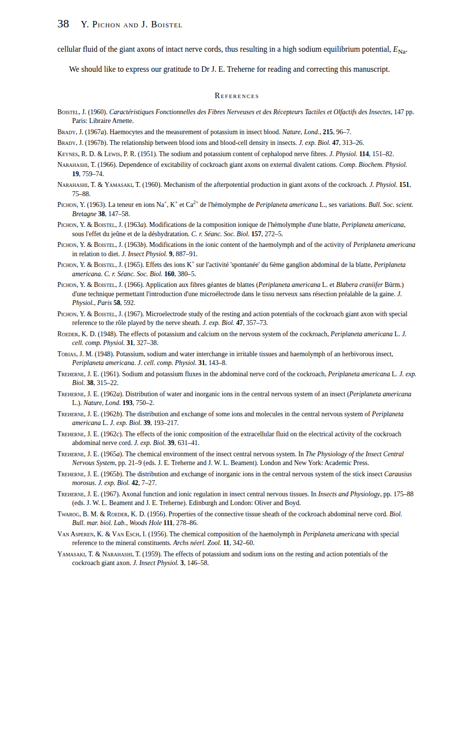38 Y. Pichon and J. Boistel
cellular fluid of the giant axons of intact nerve cords, thus resulting in a high sodium equilibrium potential, ENa.
We should like to express our gratitude to Dr J. E. Treherne for reading and correcting this manuscript.
References
Boistel, J. (1960). Caractéristiques Fonctionnelles des Fibres Nerveuses et des Récepteurs Tactiles et Olfactifs des Insectes, 147 pp. Paris: Libraire Arnette.
Brady, J. (1967a). Haemocytes and the measurement of potassium in insect blood. Nature, Lond., 215, 96–7.
Brady, J. (1967b). The relationship between blood ions and blood-cell density in insects. J. exp. Biol. 47, 313–26.
Keynes, R. D. & Lewis, P. R. (1951). The sodium and potassium content of cephalopod nerve fibres. J. Physiol. 114, 151–82.
Narahashi, T. (1966). Dependence of excitability of cockroach giant axons on external divalent cations. Comp. Biochem. Physiol. 19, 759–74.
Narahashi, T. & Yamasaki, T. (1960). Mechanism of the afterpotential production in giant axons of the cockroach. J. Physiol. 151, 75–88.
Pichon, Y. (1963). La teneur en ions Na+, K+ et Ca2+ de l'hémolymphe de Periplaneta americana L., ses variations. Bull. Soc. scient. Bretagne 38, 147–58.
Pichon, Y. & Boistel, J. (1963a). Modifications de la composition ionique de l'hémolymphe d'une blatte, Periplaneta americana, sous l'effet du jeûne et de la déshydratation. C. r. Séanc. Soc. Biol. 157, 272–5.
Pichon, Y. & Boistel, J. (1963b). Modifications in the ionic content of the haemolymph and of the activity of Periplaneta americana in relation to diet. J. Insect Physiol. 9, 887–91.
Pichon, Y. & Boistel, J. (1965). Effets des ions K+ sur l'activité 'spontanée' du 6ème ganglion abdominal de la blatte, Periplaneta americana. C. r. Séanc. Soc. Biol. 160, 380–5.
Pichon, Y. & Boistel, J. (1966). Application aux fibres géantes de blattes (Periplaneta americana L. et Blabera craniifer Bürm.) d'une technique permettant l'introduction d'une microélectrode dans le tissu nerveux sans résection préalable de la gaine. J. Physiol., Paris 58, 592.
Pichon, Y. & Boistel, J. (1967). Microelectrode study of the resting and action potentials of the cockroach giant axon with special reference to the rôle played by the nerve sheath. J. exp. Biol. 47, 357–73.
Roeder, K. D. (1948). The effects of potassium and calcium on the nervous system of the cockroach, Periplaneta americana L. J. cell. comp. Physiol. 31, 327–38.
Tobias, J. M. (1948). Potassium, sodium and water interchange in irritable tissues and haemolymph of an herbivorous insect, Periplaneta americana. J. cell. comp. Physiol. 31, 143–8.
Treherne, J. E. (1961). Sodium and potassium fluxes in the abdominal nerve cord of the cockroach, Periplaneta americana L. J. exp. Biol. 38, 315–22.
Treherne, J. E. (1962a). Distribution of water and inorganic ions in the central nervous system of an insect (Periplaneta americana L.). Nature, Lond. 193, 750–2.
Treherne, J. E. (1962b). The distribution and exchange of some ions and molecules in the central nervous system of Periplaneta americana L. J. exp. Biol. 39, 193–217.
Treherne, J. E. (1962c). The effects of the ionic composition of the extracellular fluid on the electrical activity of the cockroach abdominal nerve cord. J. exp. Biol. 39, 631–41.
Treherne, J. E. (1965a). The chemical environment of the insect central nervous system. In The Physiology of the Insect Central Nervous System, pp. 21–9 (eds. J. E. Treherne and J. W. L. Beament). London and New York: Academic Press.
Treherne, J. E. (1965b). The distribution and exchange of inorganic ions in the central nervous system of the stick insect Carausius morosus. J. exp. Biol. 42, 7–27.
Treherne, J. E. (1967). Axonal function and ionic regulation in insect central nervous tissues. In Insects and Physiology, pp. 175–88 (eds. J. W. L. Beament and J. E. Treherne). Edinburgh and London: Oliver and Boyd.
Twarog, B. M. & Roeder, K. D. (1956). Properties of the connective tissue sheath of the cockroach abdominal nerve cord. Biol. Bull. mar. biol. Lab., Woods Hole 111, 278–86.
Van Asperen, K. & Van Esch, I. (1956). The chemical composition of the haemolymph in Periplaneta americana with special reference to the mineral constituents. Archs néerl. Zool. 11, 342–60.
Yamasaki, T. & Narahashi, T. (1959). The effects of potassium and sodium ions on the resting and action potentials of the cockroach giant axon. J. Insect Physiol. 3, 146–58.